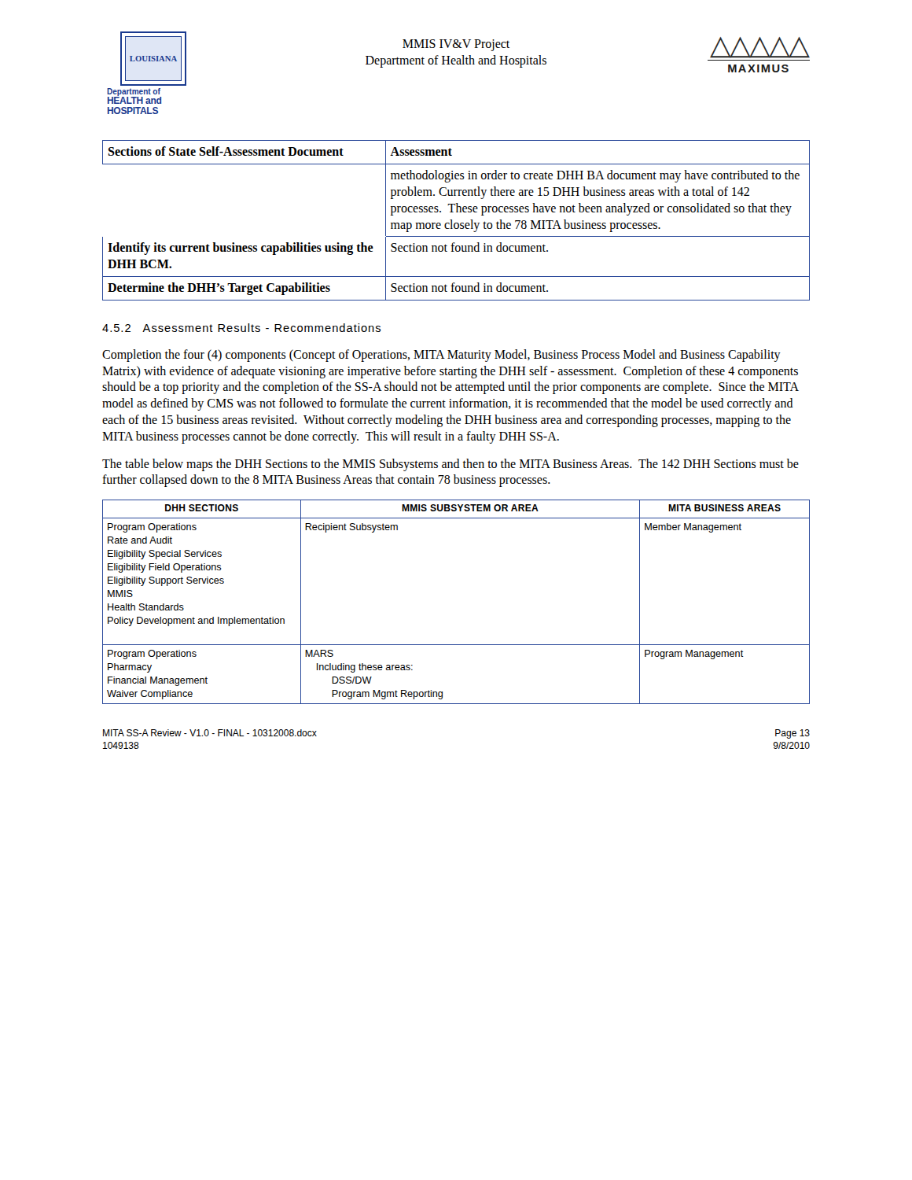LOUISIANA
Department of
HEALTH and
HOSPITALS
MMIS IV&V Project Department of Health and Hospitals
△△△△△
MAXIMUS
| Sections of State Self-Assessment Document | Assessment |
| --- | --- |
| | methodologies in order to create DHH BA document may have contributed to the problem. Currently there are 15 DHH business areas with a total of 142 processes. These processes have not been analyzed or consolidated so that they map more closely to the 78 MITA business processes. |
| Identify its current business capabilities using the DHH BCM. | Section not found in document. |
| Determine the DHH’s Target Capabilities | Section not found in document. |
4.5.2 Assessment Results - Recommendations
Completion the four (4) components (Concept of Operations, MITA Maturity Model, Business Process Model and Business Capability Matrix) with evidence of adequate visioning are imperative before starting the DHH self - assessment. Completion of these 4 components should be a top priority and the completion of the SS-A should not be attempted until the prior components are complete. Since the MITA model as defined by CMS was not followed to formulate the current information, it is recommended that the model be used correctly and each of the 15 business areas revisited. Without correctly modeling the DHH business area and corresponding processes, mapping to the MITA business processes cannot be done correctly. This will result in a faulty DHH SS-A.
The table below maps the DHH Sections to the MMIS Subsystems and then to the MITA Business Areas. The 142 DHH Sections must be further collapsed down to the 8 MITA Business Areas that contain 78 business processes.
| DHH SECTIONS | MMIS SUBSYSTEM OR AREA | MITA BUSINESS AREAS |
| --- | --- | --- |
| Program Operations Rate and Audit Eligibility Special Services Eligibility Field Operations Eligibility Support Services MMIS Health Standards Policy Development and Implementation | Recipient Subsystem | Member Management |
| Program Operations Pharmacy Financial Management Waiver Compliance | MARS Including these areas: DSS/DW Program Mgmt Reporting | Program Management |
MITA SS-A Review - V1.0 - FINAL - 10312008.docx 1049138
Page 13 9/8/2010